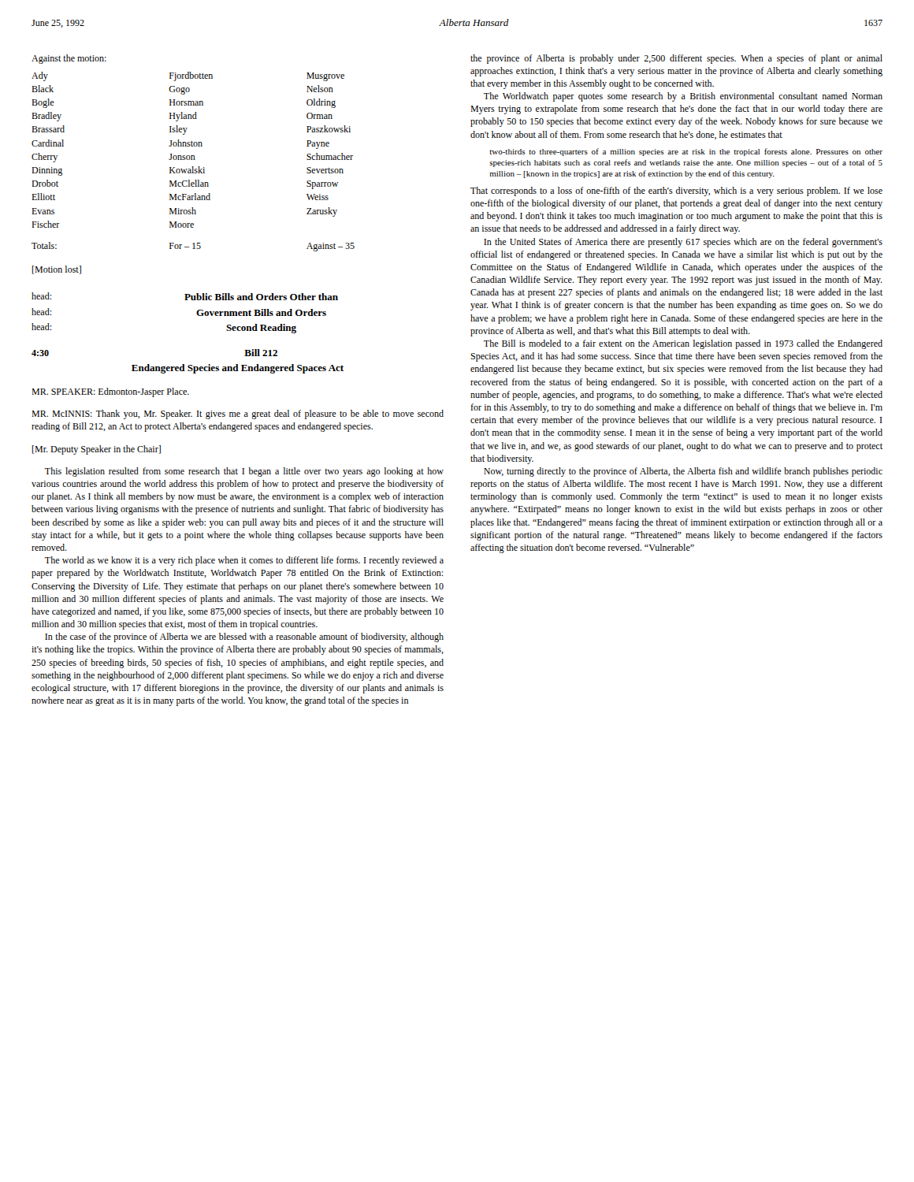June 25, 1992
Alberta Hansard
1637
Against the motion:
| Ady | Fjordbotten | Musgrove |
| Black | Gogo | Nelson |
| Bogle | Horsman | Oldring |
| Bradley | Hyland | Orman |
| Brassard | Isley | Paszkowski |
| Cardinal | Johnston | Payne |
| Cherry | Jonson | Schumacher |
| Dinning | Kowalski | Severtson |
| Drobot | McClellan | Sparrow |
| Elliott | McFarland | Weiss |
| Evans | Mirosh | Zarusky |
| Fischer | Moore | |
| Totals: | For – 15 | Against – 35 |
[Motion lost]
head:
Public Bills and Orders Other than
head:
Government Bills and Orders
head:
Second Reading
4:30
Bill 212
Endangered Species and Endangered Spaces Act
MR. SPEAKER: Edmonton-Jasper Place.
MR. McINNIS: Thank you, Mr. Speaker. It gives me a great deal of pleasure to be able to move second reading of Bill 212, an Act to protect Alberta's endangered spaces and endangered species.
[Mr. Deputy Speaker in the Chair]
This legislation resulted from some research that I began a little over two years ago looking at how various countries around the world address this problem of how to protect and preserve the biodiversity of our planet. As I think all members by now must be aware, the environment is a complex web of interaction between various living organisms with the presence of nutrients and sunlight. That fabric of biodiversity has been described by some as like a spider web: you can pull away bits and pieces of it and the structure will stay intact for a while, but it gets to a point where the whole thing collapses because supports have been removed.
The world as we know it is a very rich place when it comes to different life forms. I recently reviewed a paper prepared by the Worldwatch Institute, Worldwatch Paper 78 entitled On the Brink of Extinction: Conserving the Diversity of Life. They estimate that perhaps on our planet there's somewhere between 10 million and 30 million different species of plants and animals. The vast majority of those are insects. We have categorized and named, if you like, some 875,000 species of insects, but there are probably between 10 million and 30 million species that exist, most of them in tropical countries.
In the case of the province of Alberta we are blessed with a reasonable amount of biodiversity, although it's nothing like the tropics. Within the province of Alberta there are probably about 90 species of mammals, 250 species of breeding birds, 50 species of fish, 10 species of amphibians, and eight reptile species, and something in the neighbourhood of 2,000 different plant specimens. So while we do enjoy a rich and diverse ecological structure, with 17 different bioregions in the province, the diversity of our plants and animals is nowhere near as great as it is in many parts of the world. You know, the grand total of the species in
the province of Alberta is probably under 2,500 different species. When a species of plant or animal approaches extinction, I think that's a very serious matter in the province of Alberta and clearly something that every member in this Assembly ought to be concerned with.
The Worldwatch paper quotes some research by a British environmental consultant named Norman Myers trying to extrapolate from some research that he's done the fact that in our world today there are probably 50 to 150 species that become extinct every day of the week. Nobody knows for sure because we don't know about all of them. From some research that he's done, he estimates that
two-thirds to three-quarters of a million species are at risk in the tropical forests alone. Pressures on other species-rich habitats such as coral reefs and wetlands raise the ante. One million species – out of a total of 5 million – [known in the tropics] are at risk of extinction by the end of this century.
That corresponds to a loss of one-fifth of the earth's diversity, which is a very serious problem. If we lose one-fifth of the biological diversity of our planet, that portends a great deal of danger into the next century and beyond. I don't think it takes too much imagination or too much argument to make the point that this is an issue that needs to be addressed and addressed in a fairly direct way.
In the United States of America there are presently 617 species which are on the federal government's official list of endangered or threatened species. In Canada we have a similar list which is put out by the Committee on the Status of Endangered Wildlife in Canada, which operates under the auspices of the Canadian Wildlife Service. They report every year. The 1992 report was just issued in the month of May. Canada has at present 227 species of plants and animals on the endangered list; 18 were added in the last year. What I think is of greater concern is that the number has been expanding as time goes on. So we do have a problem; we have a problem right here in Canada. Some of these endangered species are here in the province of Alberta as well, and that's what this Bill attempts to deal with.
The Bill is modeled to a fair extent on the American legislation passed in 1973 called the Endangered Species Act, and it has had some success. Since that time there have been seven species removed from the endangered list because they became extinct, but six species were removed from the list because they had recovered from the status of being endangered. So it is possible, with concerted action on the part of a number of people, agencies, and programs, to do something, to make a difference. That's what we're elected for in this Assembly, to try to do something and make a difference on behalf of things that we believe in. I'm certain that every member of the province believes that our wildlife is a very precious natural resource. I don't mean that in the commodity sense. I mean it in the sense of being a very important part of the world that we live in, and we, as good stewards of our planet, ought to do what we can to preserve and to protect that biodiversity.
Now, turning directly to the province of Alberta, the Alberta fish and wildlife branch publishes periodic reports on the status of Alberta wildlife. The most recent I have is March 1991. Now, they use a different terminology than is commonly used. Commonly the term “extinct” is used to mean it no longer exists anywhere. “Extirpated” means no longer known to exist in the wild but exists perhaps in zoos or other places like that. “Endangered” means facing the threat of imminent extirpation or extinction through all or a significant portion of the natural range. “Threatened” means likely to become endangered if the factors affecting the situation don't become reversed. “Vulnerable”